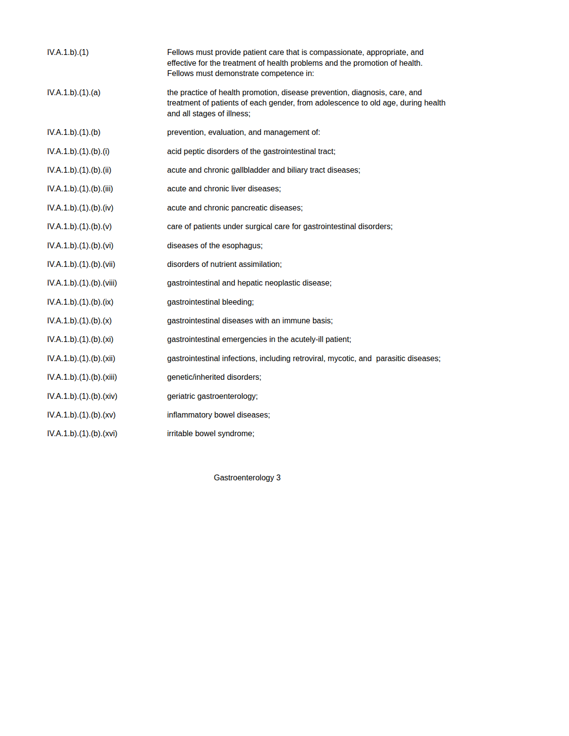| IV.A.1.b).(1) | Fellows must provide patient care that is compassionate, appropriate, and effective for the treatment of health problems and the promotion of health. Fellows must demonstrate competence in: |
| IV.A.1.b).(1).(a) | the practice of health promotion, disease prevention, diagnosis, care, and treatment of patients of each gender, from adolescence to old age, during health and all stages of illness; |
| IV.A.1.b).(1).(b) | prevention, evaluation, and management of: |
| IV.A.1.b).(1).(b).(i) | acid peptic disorders of the gastrointestinal tract; |
| IV.A.1.b).(1).(b).(ii) | acute and chronic gallbladder and biliary tract diseases; |
| IV.A.1.b).(1).(b).(iii) | acute and chronic liver diseases; |
| IV.A.1.b).(1).(b).(iv) | acute and chronic pancreatic diseases; |
| IV.A.1.b).(1).(b).(v) | care of patients under surgical care for gastrointestinal disorders; |
| IV.A.1.b).(1).(b).(vi) | diseases of the esophagus; |
| IV.A.1.b).(1).(b).(vii) | disorders of nutrient assimilation; |
| IV.A.1.b).(1).(b).(viii) | gastrointestinal and hepatic neoplastic disease; |
| IV.A.1.b).(1).(b).(ix) | gastrointestinal bleeding; |
| IV.A.1.b).(1).(b).(x) | gastrointestinal diseases with an immune basis; |
| IV.A.1.b).(1).(b).(xi) | gastrointestinal emergencies in the acutely-ill patient; |
| IV.A.1.b).(1).(b).(xii) | gastrointestinal infections, including retroviral, mycotic, and parasitic diseases; |
| IV.A.1.b).(1).(b).(xiii) | genetic/inherited disorders; |
| IV.A.1.b).(1).(b).(xiv) | geriatric gastroenterology; |
| IV.A.1.b).(1).(b).(xv) | inflammatory bowel diseases; |
| IV.A.1.b).(1).(b).(xvi) | irritable bowel syndrome; |
Gastroenterology 3